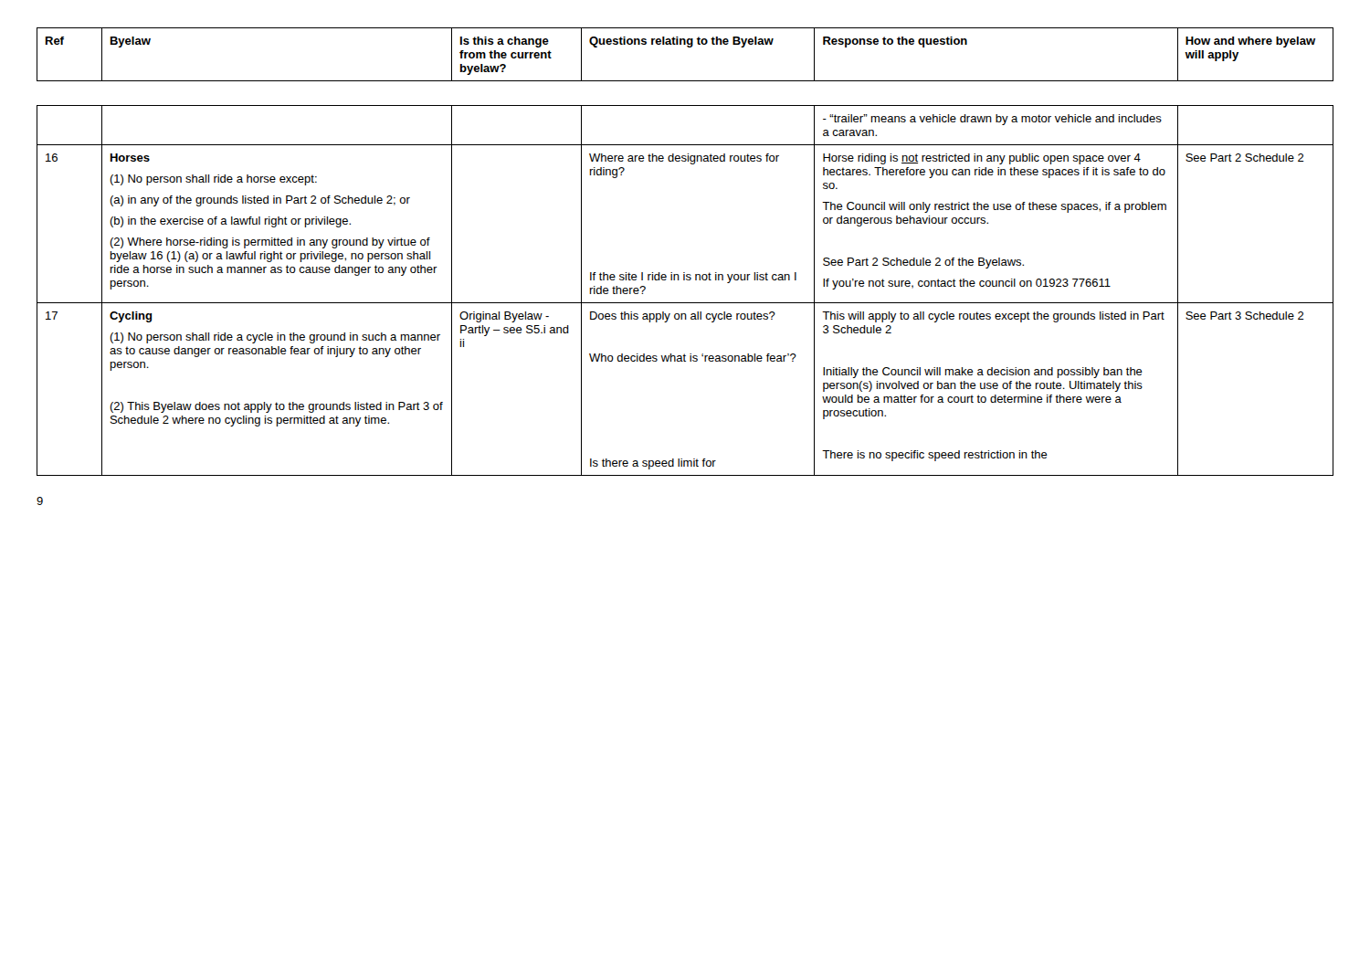| Ref | Byelaw | Is this a change from the current byelaw? | Questions relating to the Byelaw | Response to the question | How and where byelaw will apply |
| --- | --- | --- | --- | --- | --- |
| | | | | - “trailer” means a vehicle drawn by a motor vehicle and includes a caravan. | |
| 16 | Horses (1) No person shall ride a horse except: (a) in any of the grounds listed in Part 2 of Schedule 2; or (b) in the exercise of a lawful right or privilege. (2) Where horse-riding is permitted in any ground by virtue of byelaw 16 (1) (a) or a lawful right or privilege, no person shall ride a horse in such a manner as to cause danger to any other person. | | Where are the designated routes for riding? If the site I ride in is not in your list can I ride there? | Horse riding is not restricted in any public open space over 4 hectares. Therefore you can ride in these spaces if it is safe to do so. The Council will only restrict the use of these spaces, if a problem or dangerous behaviour occurs. See Part 2 Schedule 2 of the Byelaws. If you’re not sure, contact the council on 01923 776611 | See Part 2 Schedule 2 |
| 17 | Cycling (1) No person shall ride a cycle in the ground in such a manner as to cause danger or reasonable fear of injury to any other person. (2) This Byelaw does not apply to the grounds listed in Part 3 of Schedule 2 where no cycling is permitted at any time. | Original Byelaw - Partly – see S5.i and ii | Does this apply on all cycle routes? Who decides what is ‘reasonable fear’? Is there a speed limit for | This will apply to all cycle routes except the grounds listed in Part 3 Schedule 2 Initially the Council will make a decision and possibly ban the person(s) involved or ban the use of the route. Ultimately this would be a matter for a court to determine if there were a prosecution. There is no specific speed restriction in the | See Part 3 Schedule 2 |
9